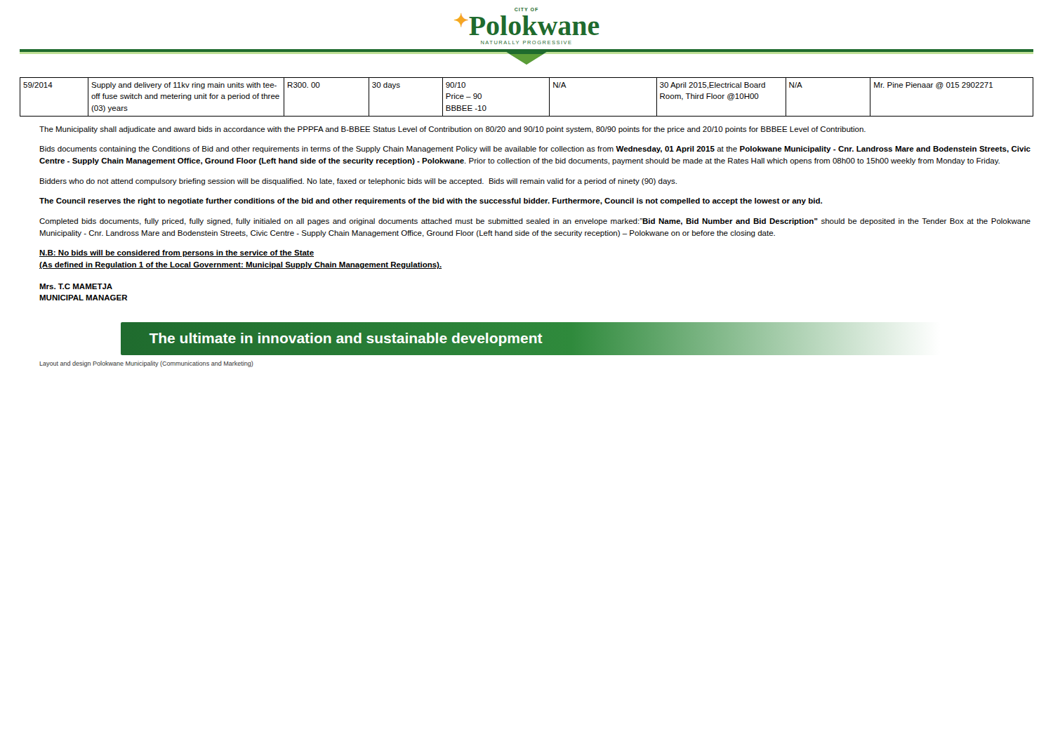CITY OF
✦Polokwane
NATURALLY PROGRESSIVE
| 59/2014 | Supply and delivery of 11kv ring main units with tee-off fuse switch and metering unit for a period of three (03) years | R300. 00 | 30 days | 90/10 Price – 90 BBBEE -10 | N/A | 30 April 2015,Electrical Board Room, Third Floor @10H00 | N/A | Mr. Pine Pienaar @ 015 2902271 |
The Municipality shall adjudicate and award bids in accordance with the PPPFA and B-BBEE Status Level of Contribution on 80/20 and 90/10 point system, 80/90 points for the price and 20/10 points for BBBEE Level of Contribution.
Bids documents containing the Conditions of Bid and other requirements in terms of the Supply Chain Management Policy will be available for collection as from Wednesday, 01 April 2015 at the Polokwane Municipality - Cnr. Landross Mare and Bodenstein Streets, Civic Centre - Supply Chain Management Office, Ground Floor (Left hand side of the security reception) - Polokwane. Prior to collection of the bid documents, payment should be made at the Rates Hall which opens from 08h00 to 15h00 weekly from Monday to Friday.
Bidders who do not attend compulsory briefing session will be disqualified. No late, faxed or telephonic bids will be accepted. Bids will remain valid for a period of ninety (90) days.
The Council reserves the right to negotiate further conditions of the bid and other requirements of the bid with the successful bidder. Furthermore, Council is not compelled to accept the lowest or any bid.
Completed bids documents, fully priced, fully signed, fully initialed on all pages and original documents attached must be submitted sealed in an envelope marked:”Bid Name, Bid Number and Bid Description” should be deposited in the Tender Box at the Polokwane Municipality - Cnr. Landross Mare and Bodenstein Streets, Civic Centre - Supply Chain Management Office, Ground Floor (Left hand side of the security reception) – Polokwane on or before the closing date.
N.B: No bids will be considered from persons in the service of the State (As defined in Regulation 1 of the Local Government: Municipal Supply Chain Management Regulations).
Mrs. T.C MAMETJA MUNICIPAL MANAGER
The ultimate in innovation and sustainable development
Layout and design Polokwane Municipality (Communications and Marketing)